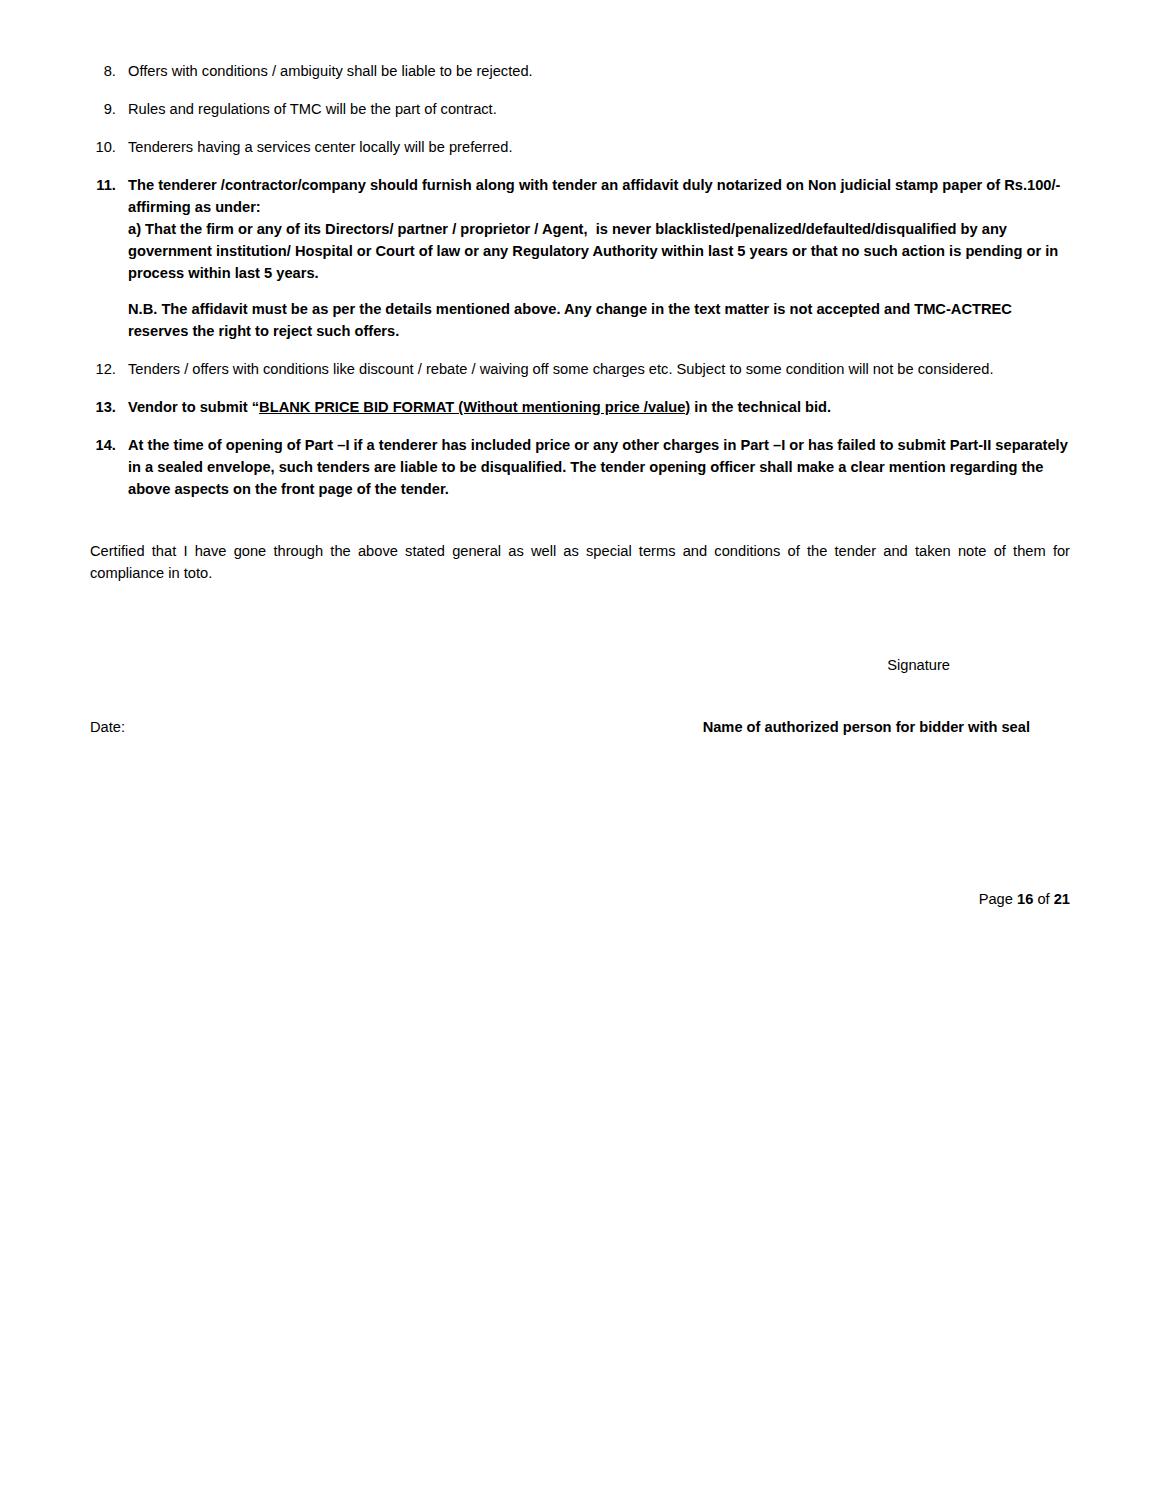Offers with conditions / ambiguity shall be liable to be rejected.
Rules and regulations of TMC will be the part of contract.
Tenderers having a services center locally will be preferred.
The tenderer /contractor/company should furnish along with tender an affidavit duly notarized on Non judicial stamp paper of Rs.100/- affirming as under:
a) That the firm or any of its Directors/ partner / proprietor / Agent, is never blacklisted/penalized/defaulted/disqualified by any government institution/ Hospital or Court of law or any Regulatory Authority within last 5 years or that no such action is pending or in process within last 5 years.
N.B. The affidavit must be as per the details mentioned above. Any change in the text matter is not accepted and TMC-ACTREC reserves the right to reject such offers.
Tenders / offers with conditions like discount / rebate / waiving off some charges etc. Subject to some condition will not be considered.
Vendor to submit “BLANK PRICE BID FORMAT (Without mentioning price /value) in the technical bid.
At the time of opening of Part –I if a tenderer has included price or any other charges in Part –I or has failed to submit Part-II separately in a sealed envelope, such tenders are liable to be disqualified. The tender opening officer shall make a clear mention regarding the above aspects on the front page of the tender.
Certified that I have gone through the above stated general as well as special terms and conditions of the tender and taken note of them for compliance in toto.
Signature
Date: Name of authorized person for bidder with seal
Page 16 of 21